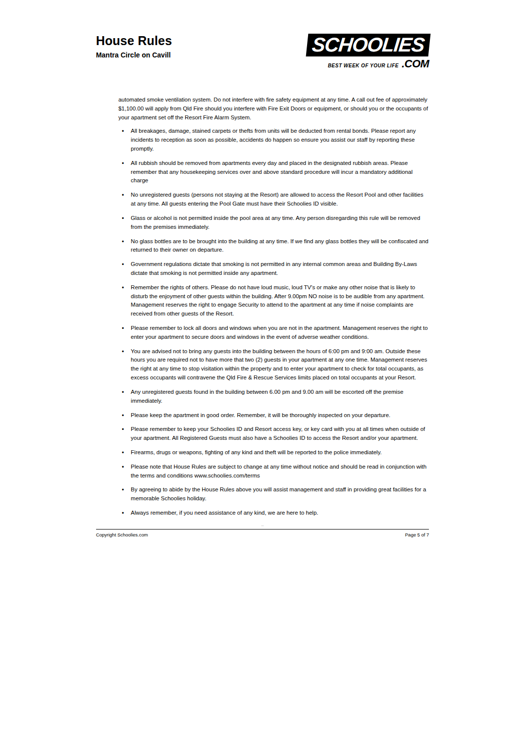House Rules
Mantra Circle on Cavill
SCHOOLIES
BEST WEEK OF YOUR LIFE .COM
automated smoke ventilation system. Do not interfere with fire safety equipment at any time. A call out fee of approximately $1,100.00 will apply from Qld Fire should you interfere with Fire Exit Doors or equipment, or should you or the occupants of your apartment set off the Resort Fire Alarm System.
All breakages, damage, stained carpets or thefts from units will be deducted from rental bonds. Please report any incidents to reception as soon as possible, accidents do happen so ensure you assist our staff by reporting these promptly.
All rubbish should be removed from apartments every day and placed in the designated rubbish areas. Please remember that any housekeeping services over and above standard procedure will incur a mandatory additional charge
No unregistered guests (persons not staying at the Resort) are allowed to access the Resort Pool and other facilities at any time. All guests entering the Pool Gate must have their Schoolies ID visible.
Glass or alcohol is not permitted inside the pool area at any time. Any person disregarding this rule will be removed from the premises immediately.
No glass bottles are to be brought into the building at any time. If we find any glass bottles they will be confiscated and returned to their owner on departure.
Government regulations dictate that smoking is not permitted in any internal common areas and Building By-Laws dictate that smoking is not permitted inside any apartment.
Remember the rights of others. Please do not have loud music, loud TV's or make any other noise that is likely to disturb the enjoyment of other guests within the building. After 9.00pm NO noise is to be audible from any apartment. Management reserves the right to engage Security to attend to the apartment at any time if noise complaints are received from other guests of the Resort.
Please remember to lock all doors and windows when you are not in the apartment. Management reserves the right to enter your apartment to secure doors and windows in the event of adverse weather conditions.
You are advised not to bring any guests into the building between the hours of 6:00 pm and 9:00 am. Outside these hours you are required not to have more that two (2) guests in your apartment at any one time. Management reserves the right at any time to stop visitation within the property and to enter your apartment to check for total occupants, as excess occupants will contravene the Qld Fire & Rescue Services limits placed on total occupants at your Resort.
Any unregistered guests found in the building between 6.00 pm and 9.00 am will be escorted off the premise immediately.
Please keep the apartment in good order. Remember, it will be thoroughly inspected on your departure.
Please remember to keep your Schoolies ID and Resort access key, or key card with you at all times when outside of your apartment. All Registered Guests must also have a Schoolies ID to access the Resort and/or your apartment.
Firearms, drugs or weapons, fighting of any kind and theft will be reported to the police immediately.
Please note that House Rules are subject to change at any time without notice and should be read in conjunction with the terms and conditions www.schoolies.com/terms
By agreeing to abide by the House Rules above you will assist management and staff in providing great facilities for a memorable Schoolies holiday.
Always remember, if you need assistance of any kind, we are here to help.
–
Copyright Schoolies.com Page 5 of 7